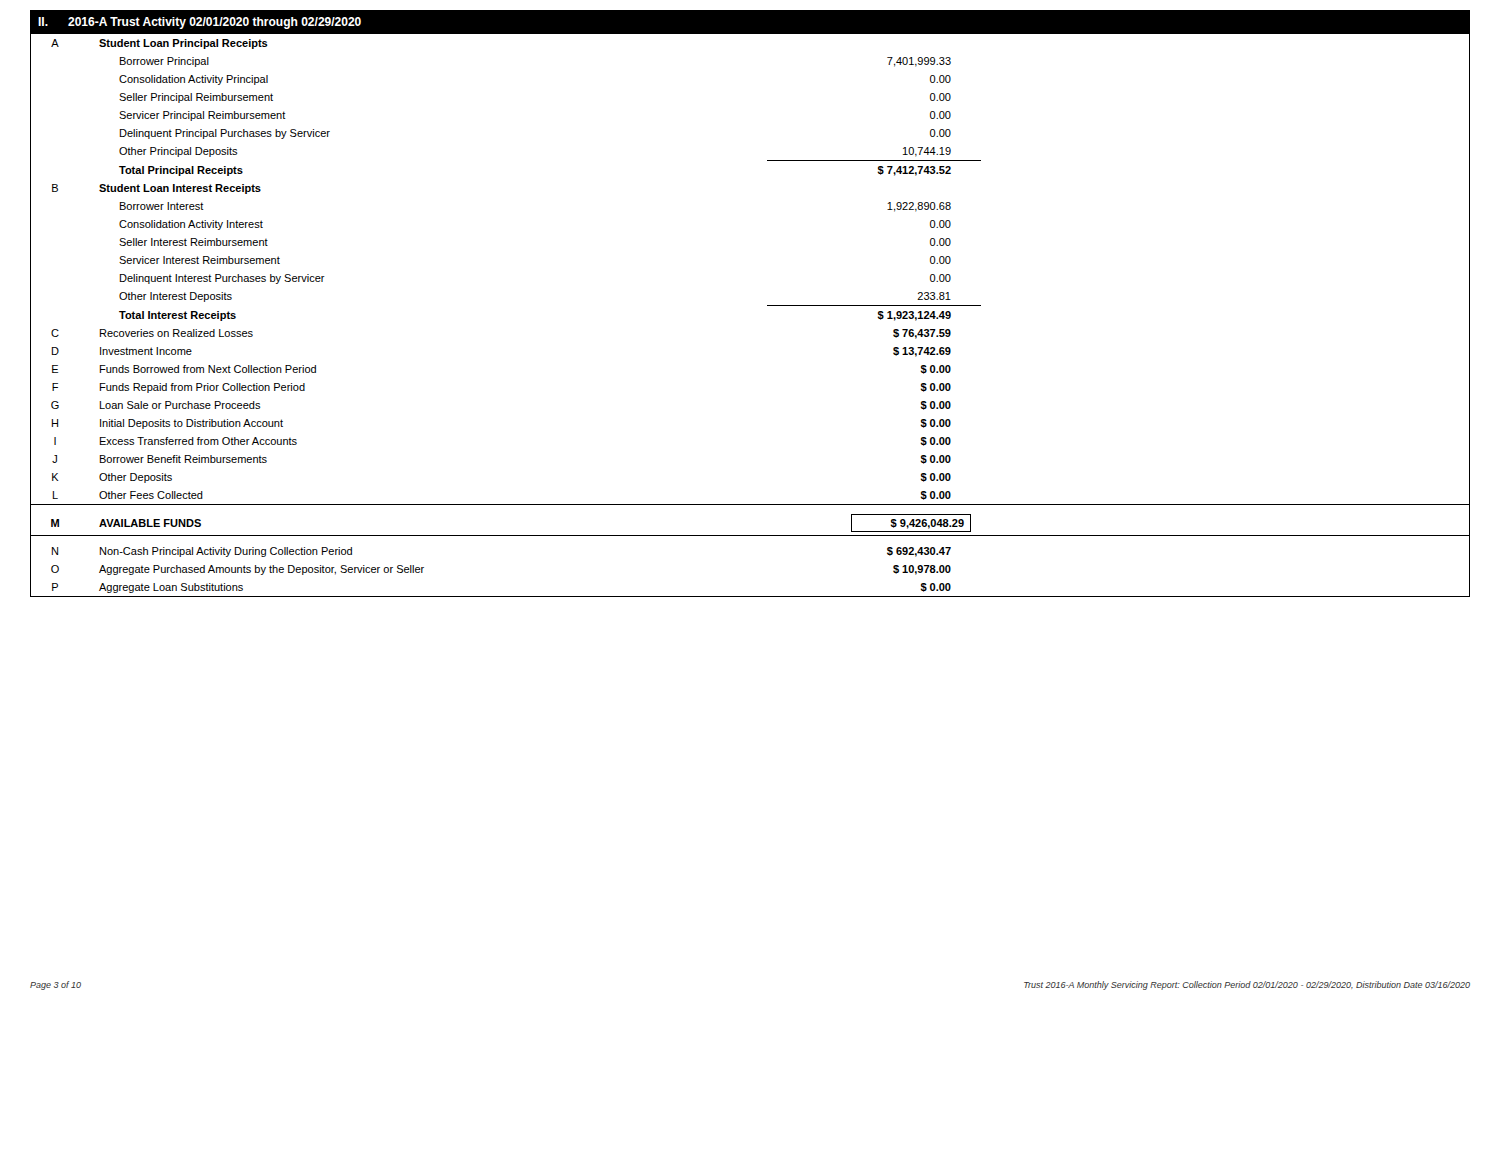II. 2016-A Trust Activity 02/01/2020 through 02/29/2020
| A | Student Loan Principal Receipts | | |
| | Borrower Principal | 7,401,999.33 | |
| | Consolidation Activity Principal | 0.00 | |
| | Seller Principal Reimbursement | 0.00 | |
| | Servicer Principal Reimbursement | 0.00 | |
| | Delinquent Principal Purchases by Servicer | 0.00 | |
| | Other Principal Deposits | 10,744.19 | |
| | Total Principal Receipts | $ 7,412,743.52 | |
| B | Student Loan Interest Receipts | | |
| | Borrower Interest | 1,922,890.68 | |
| | Consolidation Activity Interest | 0.00 | |
| | Seller Interest Reimbursement | 0.00 | |
| | Servicer Interest Reimbursement | 0.00 | |
| | Delinquent Interest Purchases by Servicer | 0.00 | |
| | Other Interest Deposits | 233.81 | |
| | Total Interest Receipts | $ 1,923,124.49 | |
| C | Recoveries on Realized Losses | $ 76,437.59 | |
| D | Investment Income | $ 13,742.69 | |
| E | Funds Borrowed from Next Collection Period | $ 0.00 | |
| F | Funds Repaid from Prior Collection Period | $ 0.00 | |
| G | Loan Sale or Purchase Proceeds | $ 0.00 | |
| H | Initial Deposits to Distribution Account | $ 0.00 | |
| I | Excess Transferred from Other Accounts | $ 0.00 | |
| J | Borrower Benefit Reimbursements | $ 0.00 | |
| K | Other Deposits | $ 0.00 | |
| L | Other Fees Collected | $ 0.00 | |
| M | AVAILABLE FUNDS | $ 9,426,048.29 | |
| N | Non-Cash Principal Activity During Collection Period | $ 692,430.47 | |
| O | Aggregate Purchased Amounts by the Depositor, Servicer or Seller | $ 10,978.00 | |
| P | Aggregate Loan Substitutions | $ 0.00 | |
Page 3 of 10 Trust 2016-A Monthly Servicing Report: Collection Period 02/01/2020 - 02/29/2020, Distribution Date 03/16/2020